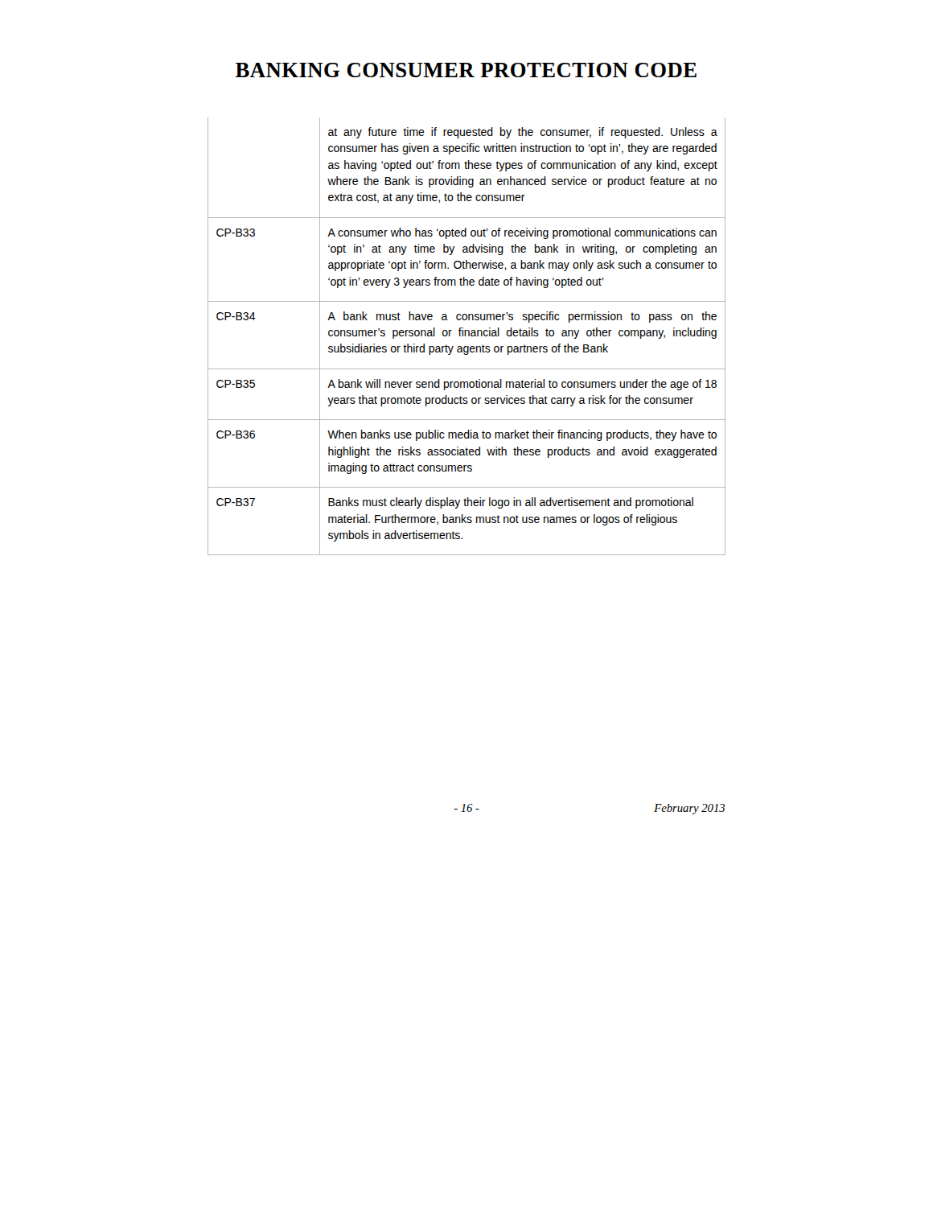BANKING CONSUMER PROTECTION CODE
| | at any future time if requested by the consumer, if requested. Unless a consumer has given a specific written instruction to ‘opt in’, they are regarded as having ‘opted out’ from these types of communication of any kind, except where the Bank is providing an enhanced service or product feature at no extra cost, at any time, to the consumer |
| CP-B33 | A consumer who has ‘opted out’ of receiving promotional communications can ‘opt in’ at any time by advising the bank in writing, or completing an appropriate ‘opt in’ form. Otherwise, a bank may only ask such a consumer to ‘opt in’ every 3 years from the date of having ‘opted out’ |
| CP-B34 | A bank must have a consumer’s specific permission to pass on the consumer’s personal or financial details to any other company, including subsidiaries or third party agents or partners of the Bank |
| CP-B35 | A bank will never send promotional material to consumers under the age of 18 years that promote products or services that carry a risk for the consumer |
| CP-B36 | When banks use public media to market their financing products, they have to highlight the risks associated with these products and avoid exaggerated imaging to attract consumers |
| CP-B37 | Banks must clearly display their logo in all advertisement and promotional material. Furthermore, banks must not use names or logos of religious symbols in advertisements. |
- 16 -
February 2013